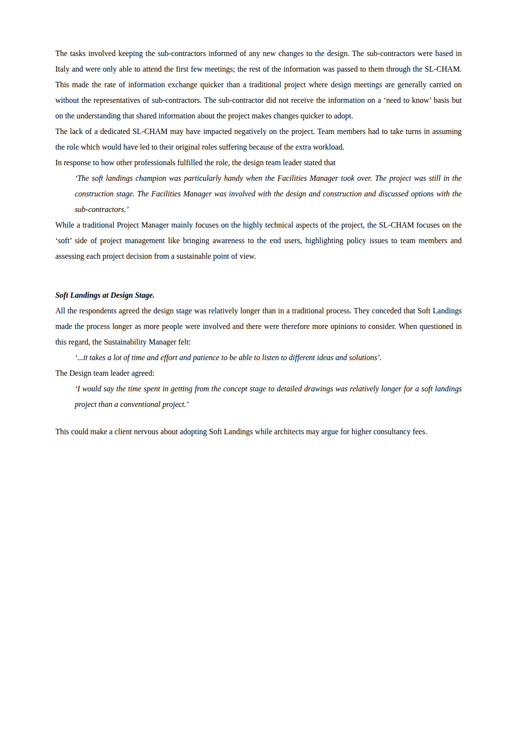The tasks involved keeping the sub-contractors informed of any new changes to the design. The sub-contractors were based in Italy and were only able to attend the first few meetings; the rest of the information was passed to them through the SL-CHAM. This made the rate of information exchange quicker than a traditional project where design meetings are generally carried on without the representatives of sub-contractors. The sub-contractor did not receive the information on a ‘need to know’ basis but on the understanding that shared information about the project makes changes quicker to adopt.
The lack of a dedicated SL-CHAM may have impacted negatively on the project. Team members had to take turns in assuming the role which would have led to their original roles suffering because of the extra workload.
In response to how other professionals fulfilled the role, the design team leader stated that
‘The soft landings champion was particularly handy when the Facilities Manager took over. The project was still in the construction stage. The Facilities Manager was involved with the design and construction and discussed options with the sub-contractors.’
While a traditional Project Manager mainly focuses on the highly technical aspects of the project, the SL-CHAM focuses on the ‘soft’ side of project management like bringing awareness to the end users, highlighting policy issues to team members and assessing each project decision from a sustainable point of view.
Soft Landings at Design Stage.
All the respondents agreed the design stage was relatively longer than in a traditional process. They conceded that Soft Landings made the process longer as more people were involved and there were therefore more opinions to consider. When questioned in this regard, the Sustainability Manager felt:
‘...it takes a lot of time and effort and patience to be able to listen to different ideas and solutions’.
The Design team leader agreed:
‘I would say the time spent in getting from the concept stage to detailed drawings was relatively longer for a soft landings project than a conventional project.’
This could make a client nervous about adopting Soft Landings while architects may argue for higher consultancy fees.